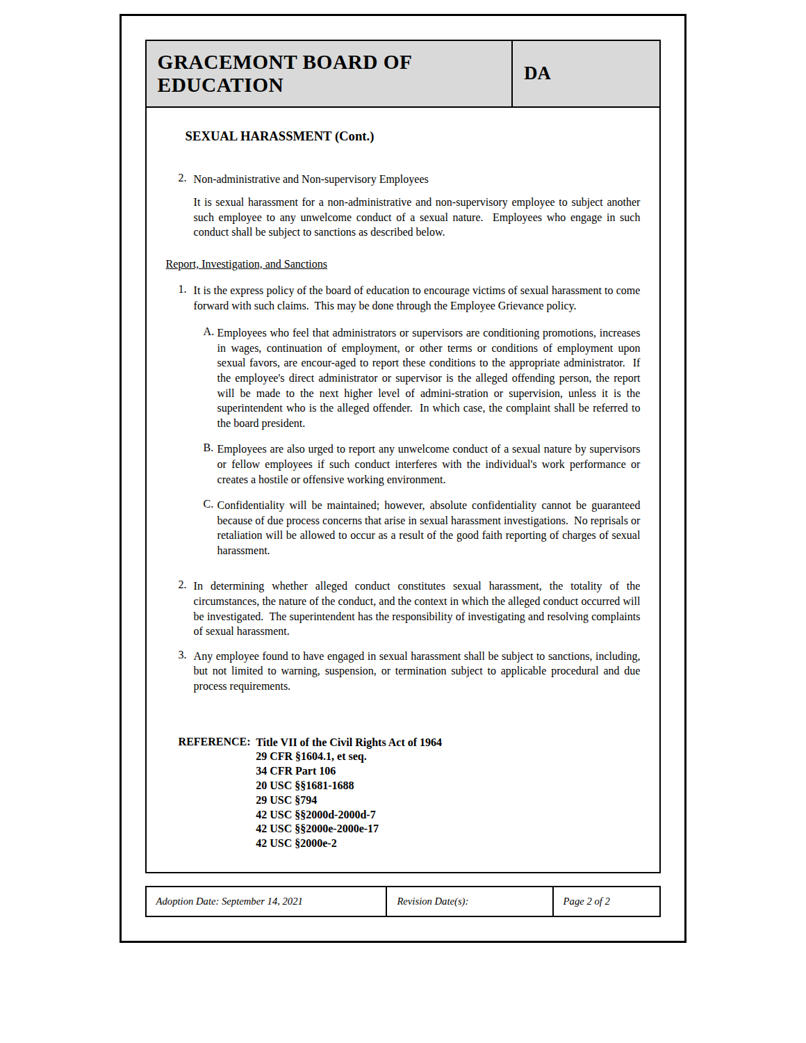GRACEMONT BOARD OF EDUCATION
DA
SEXUAL HARASSMENT (Cont.)
2.
Non-administrative and Non-supervisory Employees
It is sexual harassment for a non-administrative and non-supervisory employee to subject another such employee to any unwelcome conduct of a sexual nature. Employees who engage in such conduct shall be subject to sanctions as described below.
Report, Investigation, and Sanctions
1.
It is the express policy of the board of education to encourage victims of sexual harassment to come forward with such claims. This may be done through the Employee Grievance policy.
A.
Employees who feel that administrators or supervisors are conditioning promotions, increases in wages, continuation of employment, or other terms or conditions of employment upon sexual favors, are encour-aged to report these conditions to the appropriate administrator. If the employee's direct administrator or supervisor is the alleged offending person, the report will be made to the next higher level of admini-stration or supervision, unless it is the superintendent who is the alleged offender. In which case, the complaint shall be referred to the board president.
B.
Employees are also urged to report any unwelcome conduct of a sexual nature by supervisors or fellow employees if such conduct interferes with the individual's work performance or creates a hostile or offensive working environment.
C.
Confidentiality will be maintained; however, absolute confidentiality cannot be guaranteed because of due process concerns that arise in sexual harassment investigations. No reprisals or retaliation will be allowed to occur as a result of the good faith reporting of charges of sexual harassment.
2.
In determining whether alleged conduct constitutes sexual harassment, the totality of the circumstances, the nature of the conduct, and the context in which the alleged conduct occurred will be investigated. The superintendent has the responsibility of investigating and resolving complaints of sexual harassment.
3.
Any employee found to have engaged in sexual harassment shall be subject to sanctions, including, but not limited to warning, suspension, or termination subject to applicable procedural and due process requirements.
REFERENCE:
Title VII of the Civil Rights Act of 1964
29 CFR §1604.1, et seq.
34 CFR Part 106
20 USC §§1681-1688
29 USC §794
42 USC §§2000d-2000d-7
42 USC §§2000e-2000e-17
42 USC §2000e-2
Adoption Date: September 14, 2021
Revision Date(s):
Page 2 of 2